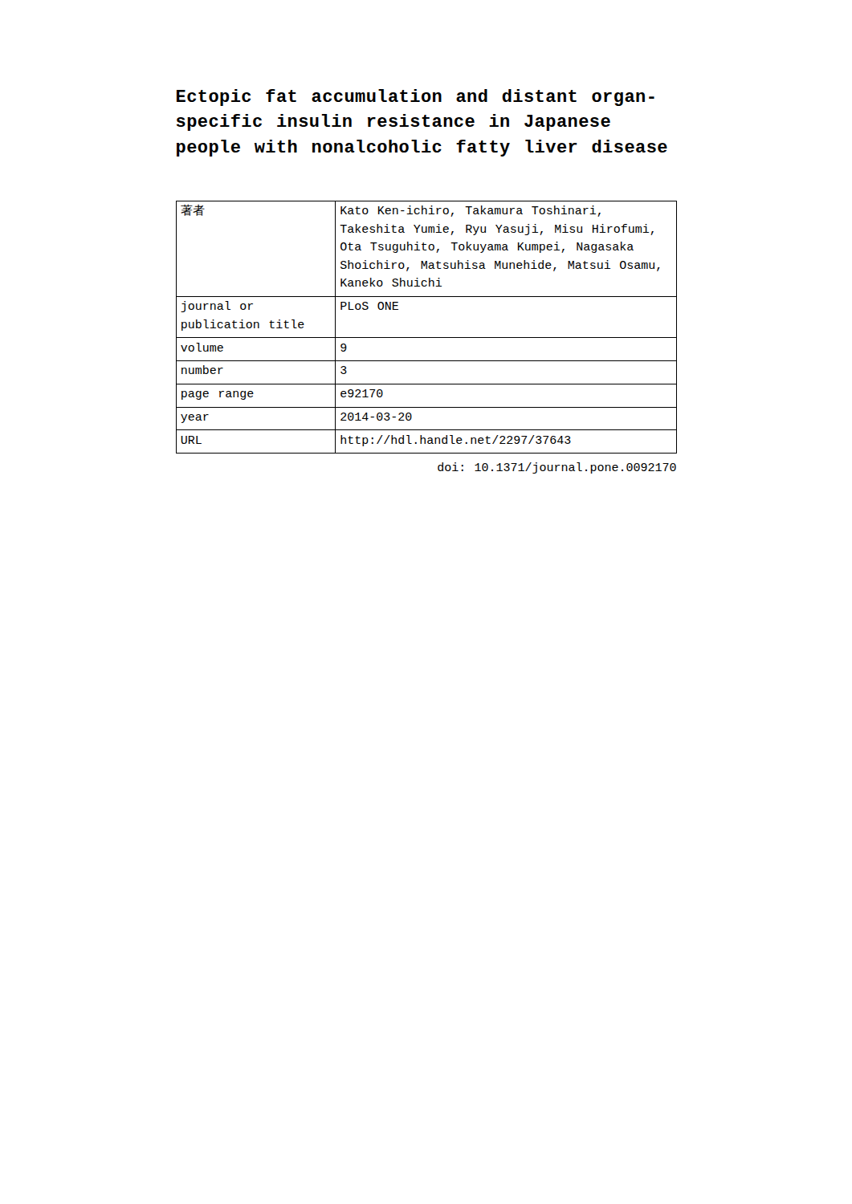Ectopic fat accumulation and distant organ-specific insulin resistance in Japanese people with nonalcoholic fatty liver disease
| 著者 | Kato Ken-ichiro, Takamura Toshinari, Takeshita Yumie, Ryu Yasuji, Misu Hirofumi, Ota Tsuguhito, Tokuyama Kumpei, Nagasaka Shoichiro, Matsuhisa Munehide, Matsui Osamu, Kaneko Shuichi |
| journal or publication title | PLoS ONE |
| volume | 9 |
| number | 3 |
| page range | e92170 |
| year | 2014-03-20 |
| URL | http://hdl.handle.net/2297/37643 |
doi: 10.1371/journal.pone.0092170